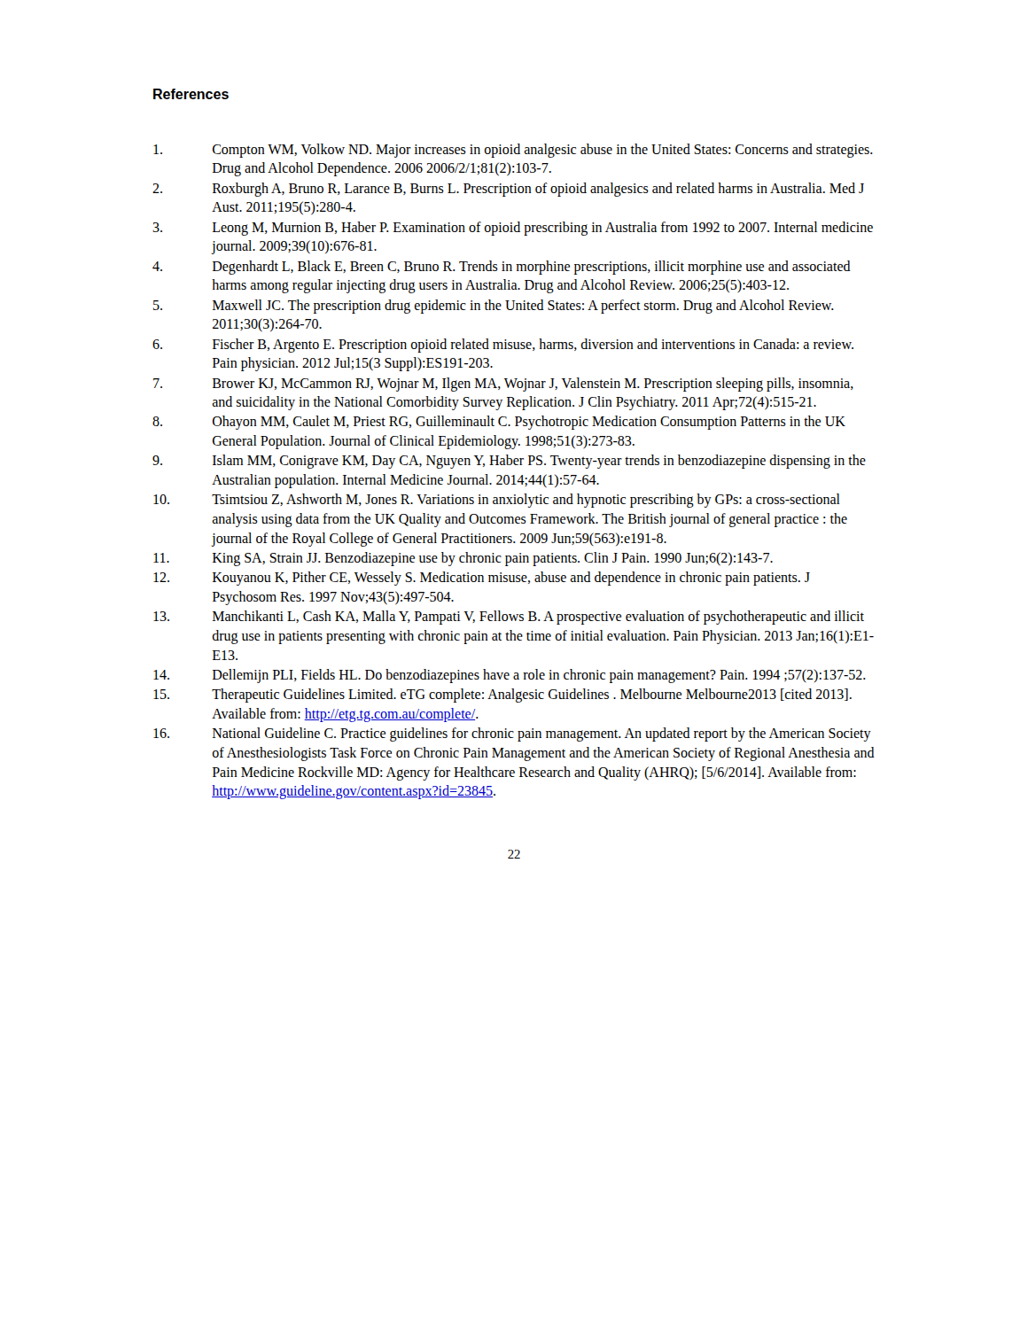References
Compton WM, Volkow ND. Major increases in opioid analgesic abuse in the United States: Concerns and strategies. Drug and Alcohol Dependence. 2006 2006/2/1;81(2):103-7.
Roxburgh A, Bruno R, Larance B, Burns L. Prescription of opioid analgesics and related harms in Australia. Med J Aust. 2011;195(5):280-4.
Leong M, Murnion B, Haber P. Examination of opioid prescribing in Australia from 1992 to 2007. Internal medicine journal. 2009;39(10):676-81.
Degenhardt L, Black E, Breen C, Bruno R. Trends in morphine prescriptions, illicit morphine use and associated harms among regular injecting drug users in Australia. Drug and Alcohol Review. 2006;25(5):403-12.
Maxwell JC. The prescription drug epidemic in the United States: A perfect storm. Drug and Alcohol Review. 2011;30(3):264-70.
Fischer B, Argento E. Prescription opioid related misuse, harms, diversion and interventions in Canada: a review. Pain physician. 2012 Jul;15(3 Suppl):ES191-203.
Brower KJ, McCammon RJ, Wojnar M, Ilgen MA, Wojnar J, Valenstein M. Prescription sleeping pills, insomnia, and suicidality in the National Comorbidity Survey Replication. J Clin Psychiatry. 2011 Apr;72(4):515-21.
Ohayon MM, Caulet M, Priest RG, Guilleminault C. Psychotropic Medication Consumption Patterns in the UK General Population. Journal of Clinical Epidemiology. 1998;51(3):273-83.
Islam MM, Conigrave KM, Day CA, Nguyen Y, Haber PS. Twenty-year trends in benzodiazepine dispensing in the Australian population. Internal Medicine Journal. 2014;44(1):57-64.
Tsimtsiou Z, Ashworth M, Jones R. Variations in anxiolytic and hypnotic prescribing by GPs: a cross-sectional analysis using data from the UK Quality and Outcomes Framework. The British journal of general practice : the journal of the Royal College of General Practitioners. 2009 Jun;59(563):e191-8.
King SA, Strain JJ. Benzodiazepine use by chronic pain patients. Clin J Pain. 1990 Jun;6(2):143-7.
Kouyanou K, Pither CE, Wessely S. Medication misuse, abuse and dependence in chronic pain patients. J Psychosom Res. 1997 Nov;43(5):497-504.
Manchikanti L, Cash KA, Malla Y, Pampati V, Fellows B. A prospective evaluation of psychotherapeutic and illicit drug use in patients presenting with chronic pain at the time of initial evaluation. Pain Physician. 2013 Jan;16(1):E1-E13.
Dellemijn PLI, Fields HL. Do benzodiazepines have a role in chronic pain management? Pain. 1994 ;57(2):137-52.
Therapeutic Guidelines Limited. eTG complete: Analgesic Guidelines . Melbourne Melbourne2013 [cited 2013]. Available from: http://etg.tg.com.au/complete/.
National Guideline C. Practice guidelines for chronic pain management. An updated report by the American Society of Anesthesiologists Task Force on Chronic Pain Management and the American Society of Regional Anesthesia and Pain Medicine Rockville MD: Agency for Healthcare Research and Quality (AHRQ); [5/6/2014]. Available from: http://www.guideline.gov/content.aspx?id=23845.
22